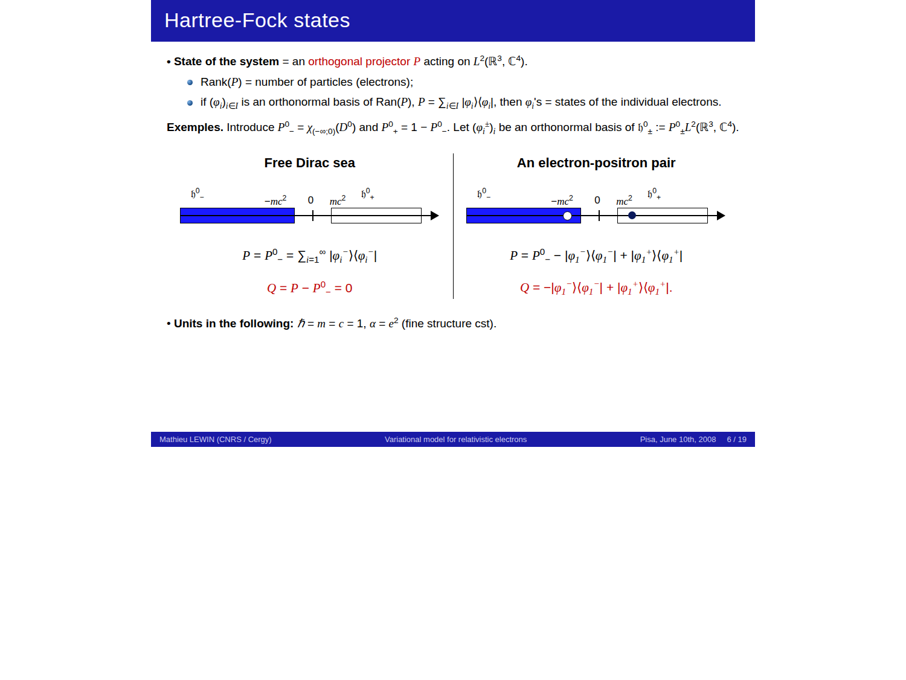Hartree-Fock states
• State of the system = an orthogonal projector P acting on L2(ℝ3, ℂ4).
Rank(P) = number of particles (electrons);
if (φi)i∈I is an orthonormal basis of Ran(P), P = ∑i∈I |φi⟩⟨φi|, then φi's = states of the individual electrons.
Exemples. Introduce P0− = χ(−∞;0)(D0) and P0+ = 1 − P0−. Let (φi±)i be an orthonormal basis of 𝔥0± := P0±L2(ℝ3, ℂ4).
Free Dirac sea
𝔥0−
𝔥0+
−mc2
0
mc2
P = P0− = ∑i=1∞ |φi−⟩⟨φi−|
Q = P − P0− = 0
An electron-positron pair
𝔥0−
𝔥0+
−mc2
0
mc2
P = P0− − |φ1−⟩⟨φ1−| + |φ1+⟩⟨φ1+|
Q = −|φ1−⟩⟨φ1−| + |φ1+⟩⟨φ1+|.
• Units in the following: ℏ = m = c = 1, α = e2 (fine structure cst).
Mathieu LEWIN (CNRS / Cergy) Variational model for relativistic electrons Pisa, June 10th, 2008 6 / 19